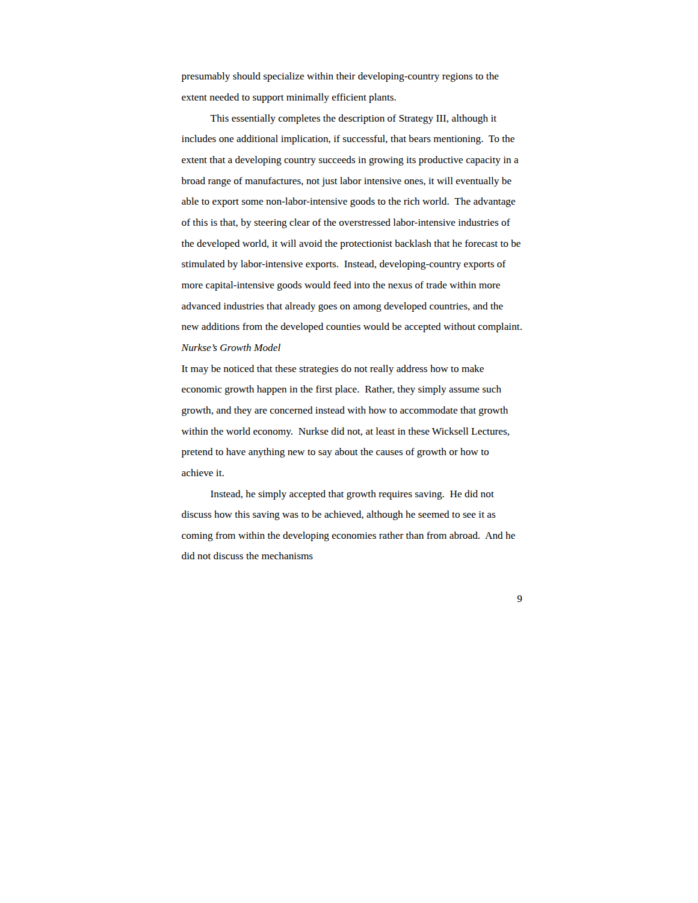presumably should specialize within their developing-country regions to the extent needed to support minimally efficient plants.
This essentially completes the description of Strategy III, although it includes one additional implication, if successful, that bears mentioning. To the extent that a developing country succeeds in growing its productive capacity in a broad range of manufactures, not just labor intensive ones, it will eventually be able to export some non-labor-intensive goods to the rich world. The advantage of this is that, by steering clear of the overstressed labor-intensive industries of the developed world, it will avoid the protectionist backlash that he forecast to be stimulated by labor-intensive exports. Instead, developing-country exports of more capital-intensive goods would feed into the nexus of trade within more advanced industries that already goes on among developed countries, and the new additions from the developed counties would be accepted without complaint.
Nurkse’s Growth Model
It may be noticed that these strategies do not really address how to make economic growth happen in the first place. Rather, they simply assume such growth, and they are concerned instead with how to accommodate that growth within the world economy. Nurkse did not, at least in these Wicksell Lectures, pretend to have anything new to say about the causes of growth or how to achieve it.
Instead, he simply accepted that growth requires saving. He did not discuss how this saving was to be achieved, although he seemed to see it as coming from within the developing economies rather than from abroad. And he did not discuss the mechanisms
9